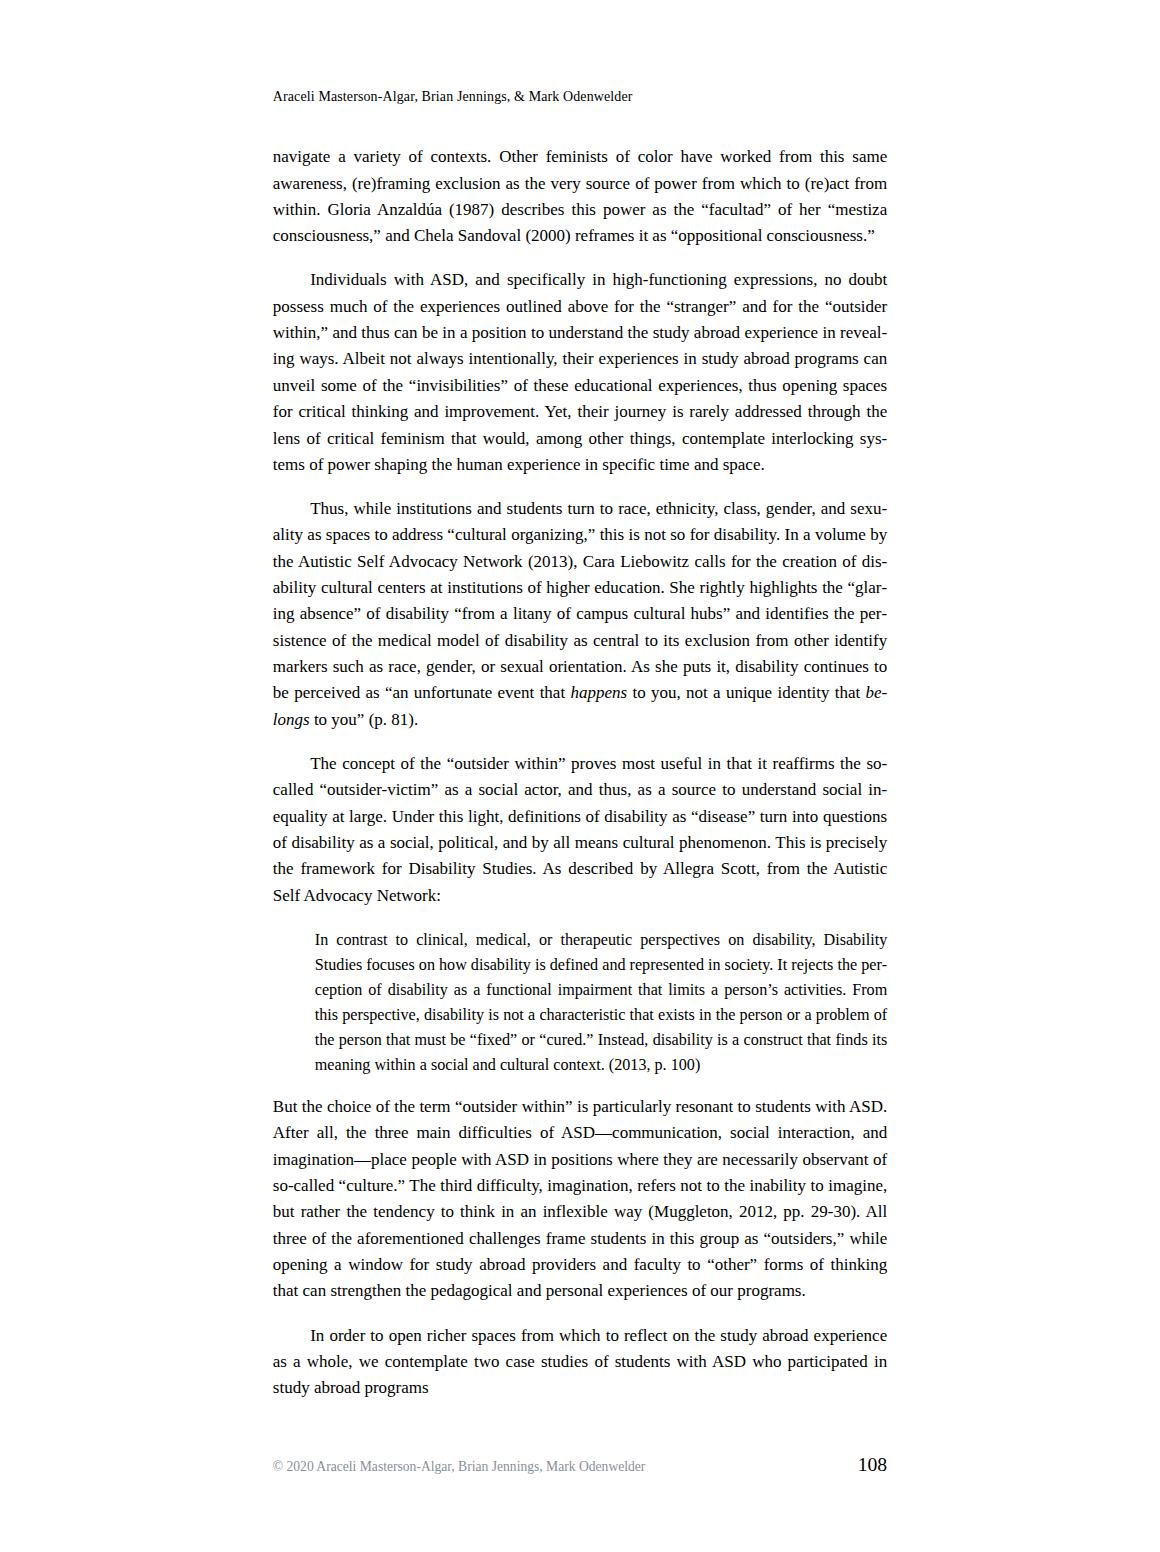Araceli Masterson-Algar, Brian Jennings, & Mark Odenwelder
navigate a variety of contexts. Other feminists of color have worked from this same awareness, (re)framing exclusion as the very source of power from which to (re)act from within. Gloria Anzaldúa (1987) describes this power as the “facultad” of her “mestiza consciousness,” and Chela Sandoval (2000) reframes it as “oppositional consciousness.”
Individuals with ASD, and specifically in high-functioning expressions, no doubt possess much of the experiences outlined above for the “stranger” and for the “outsider within,” and thus can be in a position to understand the study abroad experience in revealing ways. Albeit not always intentionally, their experiences in study abroad programs can unveil some of the “invisibilities” of these educational experiences, thus opening spaces for critical thinking and improvement. Yet, their journey is rarely addressed through the lens of critical feminism that would, among other things, contemplate interlocking systems of power shaping the human experience in specific time and space.
Thus, while institutions and students turn to race, ethnicity, class, gender, and sexuality as spaces to address “cultural organizing,” this is not so for disability. In a volume by the Autistic Self Advocacy Network (2013), Cara Liebowitz calls for the creation of disability cultural centers at institutions of higher education. She rightly highlights the “glaring absence” of disability “from a litany of campus cultural hubs” and identifies the persistence of the medical model of disability as central to its exclusion from other identify markers such as race, gender, or sexual orientation. As she puts it, disability continues to be perceived as “an unfortunate event that happens to you, not a unique identity that belongs to you” (p. 81).
The concept of the “outsider within” proves most useful in that it reaffirms the so-called “outsider-victim” as a social actor, and thus, as a source to understand social inequality at large. Under this light, definitions of disability as “disease” turn into questions of disability as a social, political, and by all means cultural phenomenon. This is precisely the framework for Disability Studies. As described by Allegra Scott, from the Autistic Self Advocacy Network:
In contrast to clinical, medical, or therapeutic perspectives on disability, Disability Studies focuses on how disability is defined and represented in society. It rejects the perception of disability as a functional impairment that limits a person’s activities. From this perspective, disability is not a characteristic that exists in the person or a problem of the person that must be “fixed” or “cured.” Instead, disability is a construct that finds its meaning within a social and cultural context. (2013, p. 100)
But the choice of the term “outsider within” is particularly resonant to students with ASD. After all, the three main difficulties of ASD—communication, social interaction, and imagination—place people with ASD in positions where they are necessarily observant of so-called “culture.” The third difficulty, imagination, refers not to the inability to imagine, but rather the tendency to think in an inflexible way (Muggleton, 2012, pp. 29-30). All three of the aforementioned challenges frame students in this group as “outsiders,” while opening a window for study abroad providers and faculty to “other” forms of thinking that can strengthen the pedagogical and personal experiences of our programs.
In order to open richer spaces from which to reflect on the study abroad experience as a whole, we contemplate two case studies of students with ASD who participated in study abroad programs
© 2020 Araceli Masterson-Algar, Brian Jennings, Mark Odenwelder 108